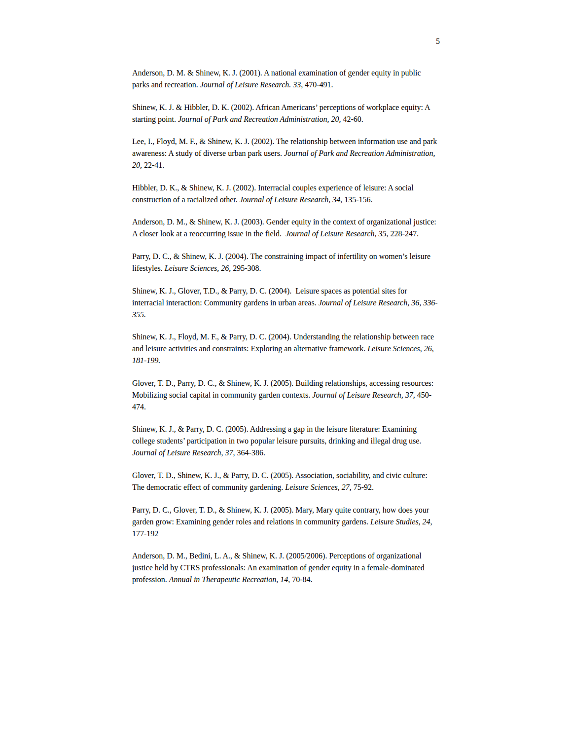5
Anderson, D. M. & Shinew, K. J. (2001). A national examination of gender equity in public parks and recreation. Journal of Leisure Research. 33, 470-491.
Shinew, K. J. & Hibbler, D. K. (2002). African Americans’ perceptions of workplace equity: A starting point. Journal of Park and Recreation Administration, 20, 42-60.
Lee, I., Floyd, M. F., & Shinew, K. J. (2002). The relationship between information use and park awareness: A study of diverse urban park users. Journal of Park and Recreation Administration, 20, 22-41.
Hibbler, D. K., & Shinew, K. J. (2002). Interracial couples experience of leisure: A social construction of a racialized other. Journal of Leisure Research, 34, 135-156.
Anderson, D. M., & Shinew, K. J. (2003). Gender equity in the context of organizational justice: A closer look at a reoccurring issue in the field. Journal of Leisure Research, 35, 228-247.
Parry, D. C., & Shinew, K. J. (2004). The constraining impact of infertility on women’s leisure lifestyles. Leisure Sciences, 26, 295-308.
Shinew, K. J., Glover, T.D., & Parry, D. C. (2004). Leisure spaces as potential sites for interracial interaction: Community gardens in urban areas. Journal of Leisure Research, 36, 336-355.
Shinew, K. J., Floyd, M. F., & Parry, D. C. (2004). Understanding the relationship between race and leisure activities and constraints: Exploring an alternative framework. Leisure Sciences, 26, 181-199.
Glover, T. D., Parry, D. C., & Shinew, K. J. (2005). Building relationships, accessing resources: Mobilizing social capital in community garden contexts. Journal of Leisure Research, 37, 450-474.
Shinew, K. J., & Parry, D. C. (2005). Addressing a gap in the leisure literature: Examining college students’ participation in two popular leisure pursuits, drinking and illegal drug use. Journal of Leisure Research, 37, 364-386.
Glover, T. D., Shinew, K. J., & Parry, D. C. (2005). Association, sociability, and civic culture: The democratic effect of community gardening. Leisure Sciences, 27, 75-92.
Parry, D. C., Glover, T. D., & Shinew, K. J. (2005). Mary, Mary quite contrary, how does your garden grow: Examining gender roles and relations in community gardens. Leisure Studies, 24, 177-192
Anderson, D. M., Bedini, L. A., & Shinew, K. J. (2005/2006). Perceptions of organizational justice held by CTRS professionals: An examination of gender equity in a female-dominated profession. Annual in Therapeutic Recreation, 14, 70-84.